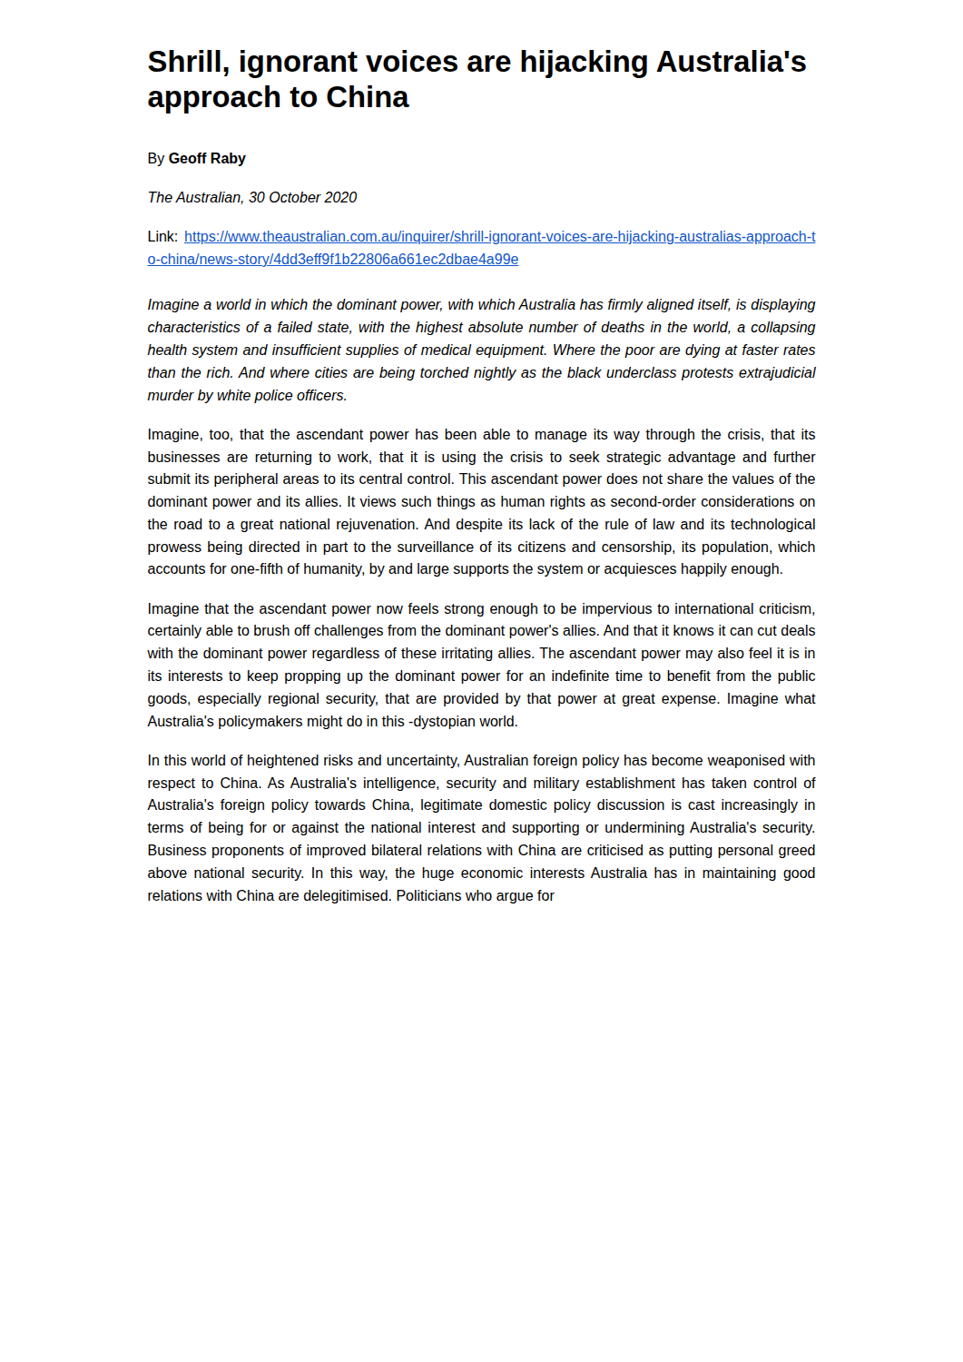Shrill, ignorant voices are hijacking Australia's approach to China
By Geoff Raby
The Australian, 30 October 2020
Link: https://www.theaustralian.com.au/inquirer/shrill-ignorant-voices-are-hijacking-australias-approach-to-china/news-story/4dd3eff9f1b22806a661ec2dbae4a99e
Imagine a world in which the dominant power, with which Australia has firmly aligned itself, is displaying characteristics of a failed state, with the highest absolute number of deaths in the world, a collapsing health system and insufficient supplies of medical equipment. Where the poor are dying at faster rates than the rich. And where cities are being torched nightly as the black underclass protests extrajudicial murder by white police officers.
Imagine, too, that the ascendant power has been able to manage its way through the crisis, that its businesses are returning to work, that it is using the crisis to seek strategic advantage and further submit its peripheral areas to its central control. This ascendant power does not share the values of the dominant power and its allies. It views such things as human rights as second-order considerations on the road to a great national rejuvenation. And despite its lack of the rule of law and its technological prowess being directed in part to the surveillance of its citizens and censorship, its population, which accounts for one-fifth of humanity, by and large supports the system or acquiesces happily enough.
Imagine that the ascendant power now feels strong enough to be impervious to international criticism, certainly able to brush off challenges from the dominant power's allies. And that it knows it can cut deals with the dominant power regardless of these irritating allies. The ascendant power may also feel it is in its interests to keep propping up the dominant power for an indefinite time to benefit from the public goods, especially regional security, that are provided by that power at great expense. Imagine what Australia's policymakers might do in this -dystopian world.
In this world of heightened risks and uncertainty, Australian foreign policy has become weaponised with respect to China. As Australia's intelligence, security and military establishment has taken control of Australia's foreign policy towards China, legitimate domestic policy discussion is cast increasingly in terms of being for or against the national interest and supporting or undermining Australia's security. Business proponents of improved bilateral relations with China are criticised as putting personal greed above national security. In this way, the huge economic interests Australia has in maintaining good relations with China are delegitimised. Politicians who argue for